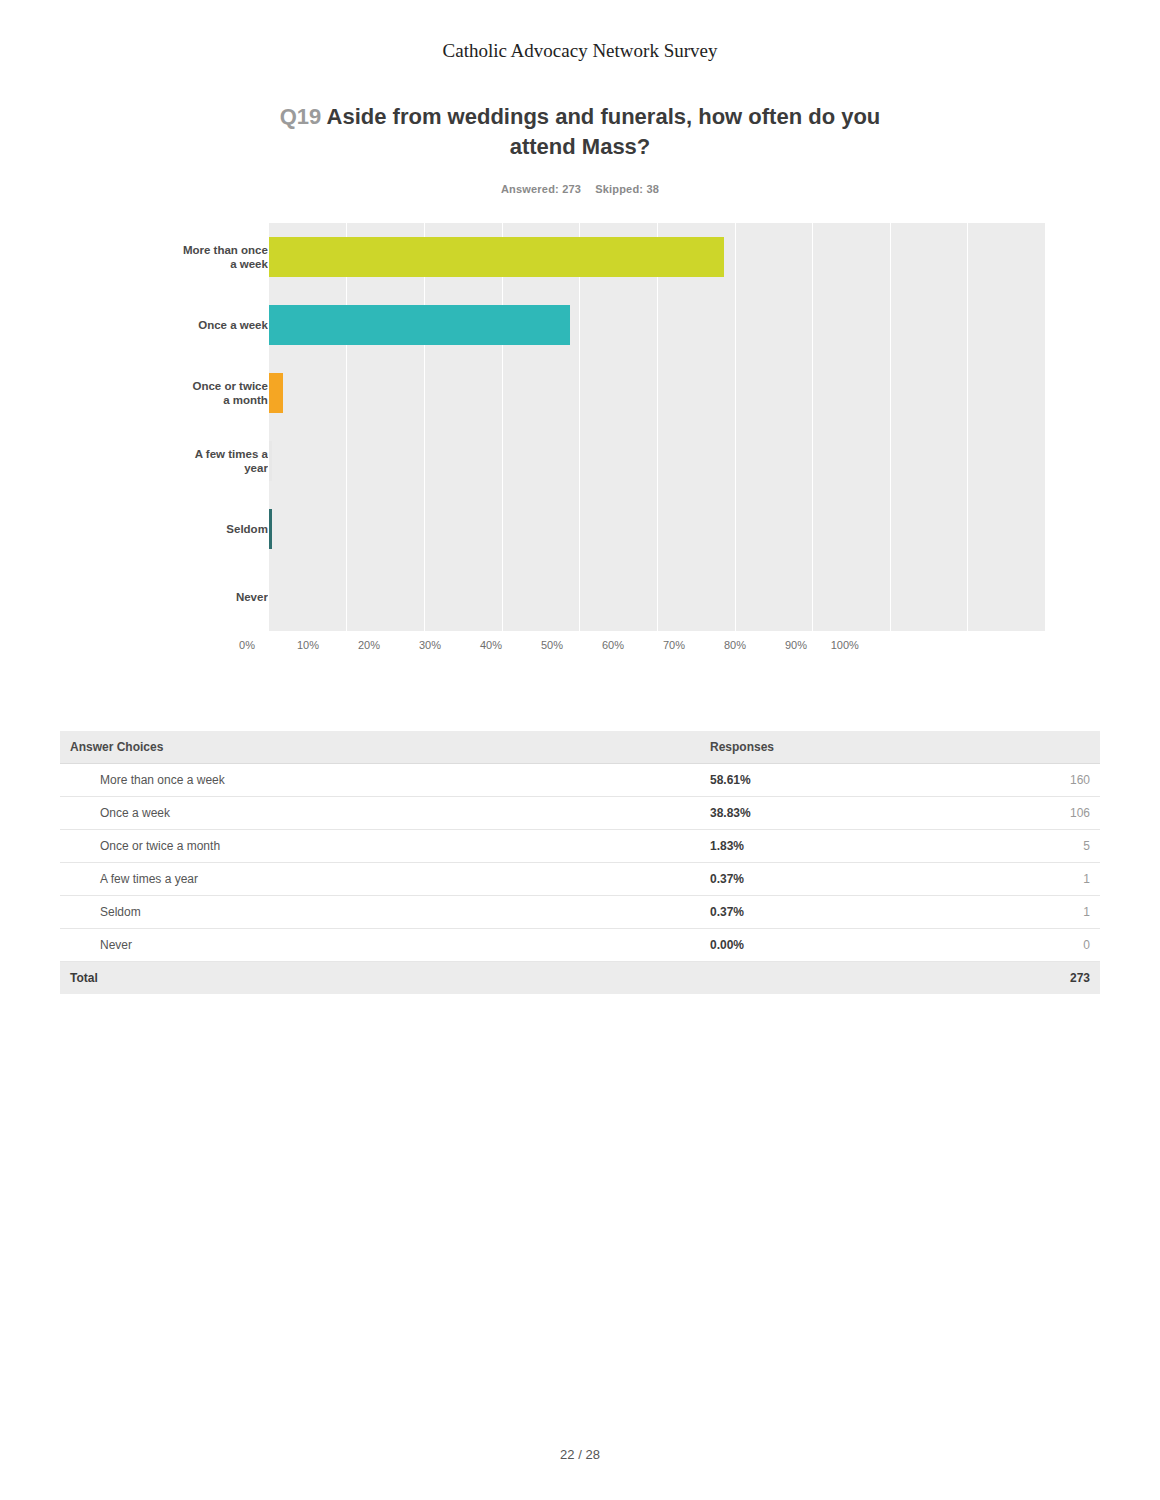Catholic Advocacy Network Survey
Q19 Aside from weddings and funerals, how often do you attend Mass?
Answered: 273 Skipped: 38
| More than once a week | |
| Once a week | |
| Once or twice a month | |
| A few times a year | |
| Seldom | |
| Never | |
0% 10% 20% 30% 40% 50% 60% 70% 80% 90% 100%
| Answer Choices | Responses |
| --- | --- |
| More than once a week | 58.61% | 160 |
| Once a week | 38.83% | 106 |
| Once or twice a month | 1.83% | 5 |
| A few times a year | 0.37% | 1 |
| Seldom | 0.37% | 1 |
| Never | 0.00% | 0 |
| Total | | 273 |
22 / 28